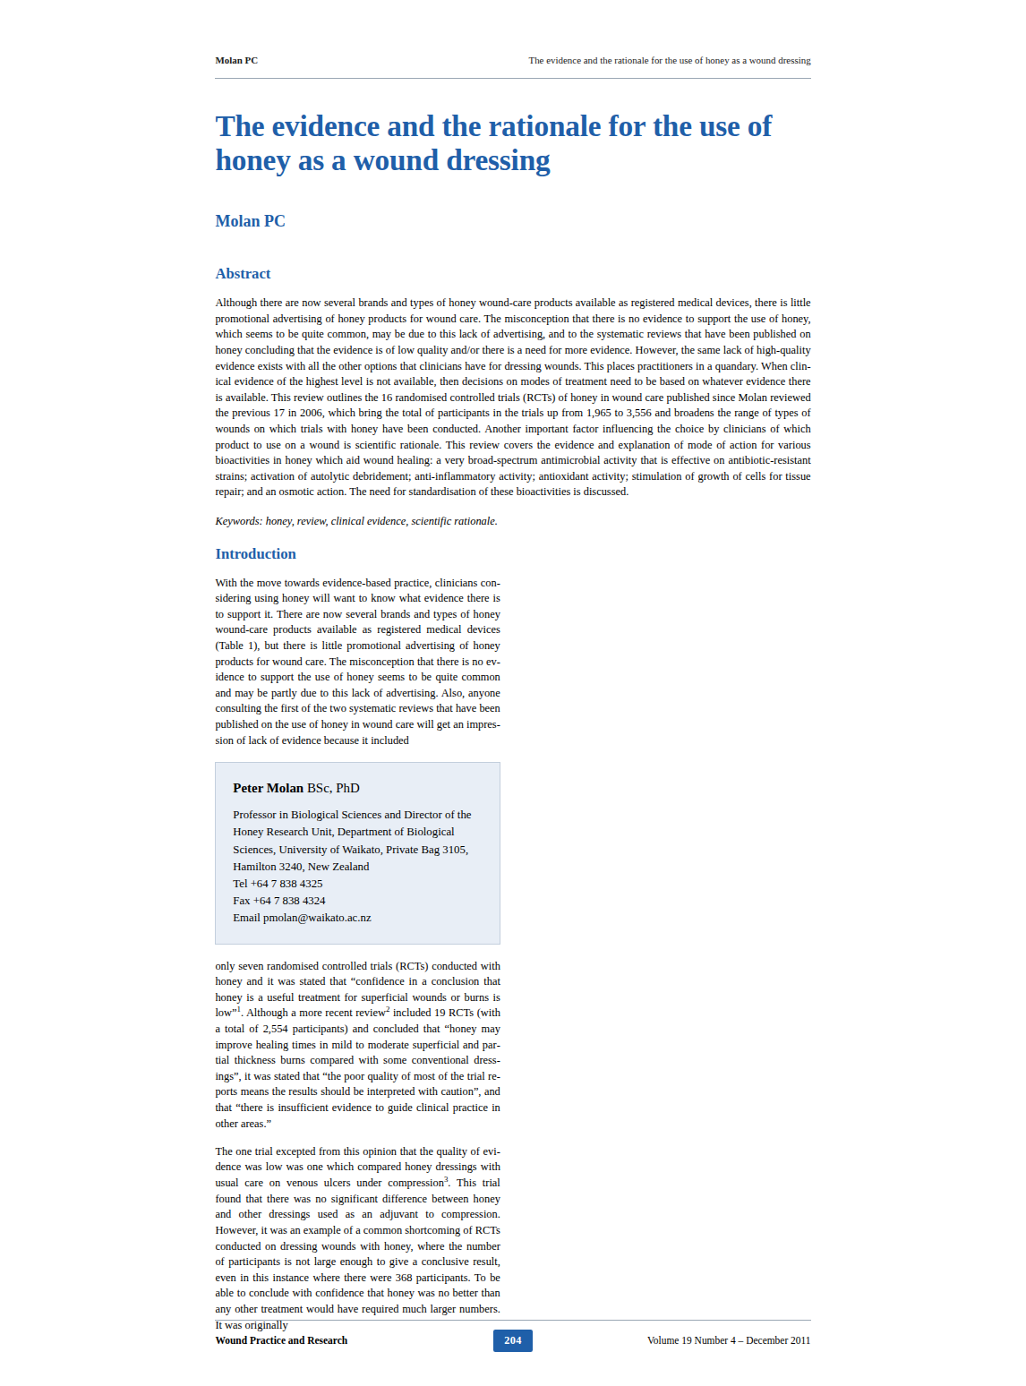Molan PC
The evidence and the rationale for the use of honey as a wound dressing
The evidence and the rationale for the use of honey as a wound dressing
Molan PC
Abstract
Although there are now several brands and types of honey wound-care products available as registered medical devices, there is little promotional advertising of honey products for wound care. The misconception that there is no evidence to support the use of honey, which seems to be quite common, may be due to this lack of advertising, and to the systematic reviews that have been published on honey concluding that the evidence is of low quality and/or there is a need for more evidence. However, the same lack of high-quality evidence exists with all the other options that clinicians have for dressing wounds. This places practitioners in a quandary. When clinical evidence of the highest level is not available, then decisions on modes of treatment need to be based on whatever evidence there is available. This review outlines the 16 randomised controlled trials (RCTs) of honey in wound care published since Molan reviewed the previous 17 in 2006, which bring the total of participants in the trials up from 1,965 to 3,556 and broadens the range of types of wounds on which trials with honey have been conducted. Another important factor influencing the choice by clinicians of which product to use on a wound is scientific rationale. This review covers the evidence and explanation of mode of action for various bioactivities in honey which aid wound healing: a very broad-spectrum antimicrobial activity that is effective on antibiotic-resistant strains; activation of autolytic debridement; anti-inflammatory activity; antioxidant activity; stimulation of growth of cells for tissue repair; and an osmotic action. The need for standardisation of these bioactivities is discussed.
Keywords: honey, review, clinical evidence, scientific rationale.
Introduction
With the move towards evidence-based practice, clinicians considering using honey will want to know what evidence there is to support it. There are now several brands and types of honey wound-care products available as registered medical devices (Table 1), but there is little promotional advertising of honey products for wound care. The misconception that there is no evidence to support the use of honey seems to be quite common and may be partly due to this lack of advertising. Also, anyone consulting the first of the two systematic reviews that have been published on the use of honey in wound care will get an impression of lack of evidence because it included
Peter Molan BSc, PhD
Professor in Biological Sciences and Director of the Honey Research Unit, Department of Biological Sciences, University of Waikato, Private Bag 3105, Hamilton 3240, New Zealand
Tel +64 7 838 4325
Fax +64 7 838 4324
Email pmolan@waikato.ac.nz
only seven randomised controlled trials (RCTs) conducted with honey and it was stated that “confidence in a conclusion that honey is a useful treatment for superficial wounds or burns is low”1. Although a more recent review2 included 19 RCTs (with a total of 2,554 participants) and concluded that “honey may improve healing times in mild to moderate superficial and partial thickness burns compared with some conventional dressings”, it was stated that “the poor quality of most of the trial reports means the results should be interpreted with caution”, and that “there is insufficient evidence to guide clinical practice in other areas.”
The one trial excepted from this opinion that the quality of evidence was low was one which compared honey dressings with usual care on venous ulcers under compression3. This trial found that there was no significant difference between honey and other dressings used as an adjuvant to compression. However, it was an example of a common shortcoming of RCTs conducted on dressing wounds with honey, where the number of participants is not large enough to give a conclusive result, even in this instance where there were 368 participants. To be able to conclude with confidence that honey was no better than any other treatment would have required much larger numbers. It was originally
Wound Practice and Research
204
Volume 19 Number 4 – December 2011